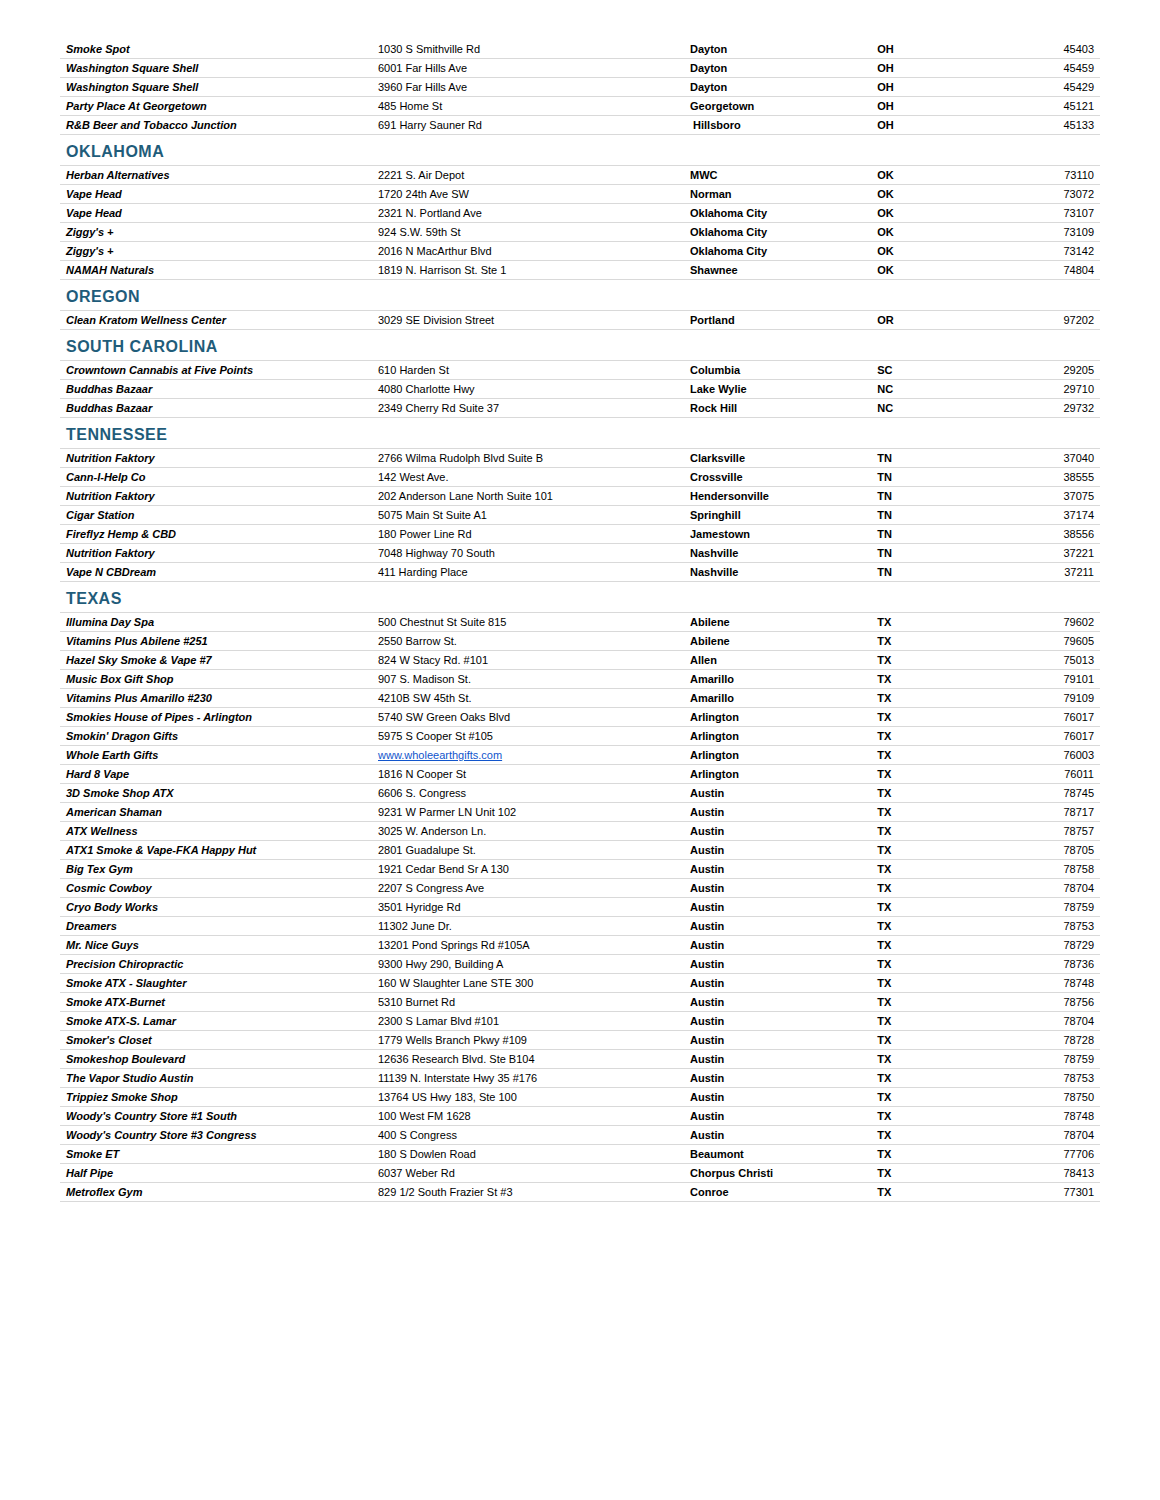| Smoke Spot | 1030 S Smithville Rd | Dayton | OH | 45403 |
| Washington Square Shell | 6001 Far Hills Ave | Dayton | OH | 45459 |
| Washington Square Shell | 3960 Far Hills Ave | Dayton | OH | 45429 |
| Party Place At Georgetown | 485 Home St | Georgetown | OH | 45121 |
| R&B Beer and Tobacco Junction | 691 Harry Sauner Rd | Hillsboro | OH | 45133 |
| OKLAHOMA | | | | |
| Herban Alternatives | 2221 S. Air Depot | MWC | OK | 73110 |
| Vape Head | 1720 24th Ave SW | Norman | OK | 73072 |
| Vape Head | 2321 N. Portland Ave | Oklahoma City | OK | 73107 |
| Ziggy's + | 924 S.W. 59th St | Oklahoma City | OK | 73109 |
| Ziggy's + | 2016 N MacArthur Blvd | Oklahoma City | OK | 73142 |
| NAMAH Naturals | 1819 N. Harrison St. Ste 1 | Shawnee | OK | 74804 |
| OREGON | | | | |
| Clean Kratom Wellness Center | 3029 SE Division Street | Portland | OR | 97202 |
| SOUTH CAROLINA | | | | |
| Crowntown Cannabis at Five Points | 610 Harden St | Columbia | SC | 29205 |
| Buddhas Bazaar | 4080 Charlotte Hwy | Lake Wylie | NC | 29710 |
| Buddhas Bazaar | 2349 Cherry Rd Suite 37 | Rock Hill | NC | 29732 |
| TENNESSEE | | | | |
| Nutrition Faktory | 2766 Wilma Rudolph Blvd Suite B | Clarksville | TN | 37040 |
| Cann-I-Help Co | 142 West Ave. | Crossville | TN | 38555 |
| Nutrition Faktory | 202 Anderson Lane North Suite 101 | Hendersonville | TN | 37075 |
| Cigar Station | 5075 Main St Suite A1 | Springhill | TN | 37174 |
| Fireflyz Hemp & CBD | 180 Power Line Rd | Jamestown | TN | 38556 |
| Nutrition Faktory | 7048 Highway 70 South | Nashville | TN | 37221 |
| Vape N CBDream | 411 Harding Place | Nashville | TN | 37211 |
| TEXAS | | | | |
| Illumina Day Spa | 500 Chestnut St Suite 815 | Abilene | TX | 79602 |
| Vitamins Plus Abilene #251 | 2550 Barrow St. | Abilene | TX | 79605 |
| Hazel Sky Smoke & Vape #7 | 824 W Stacy Rd. #101 | Allen | TX | 75013 |
| Music Box Gift Shop | 907 S. Madison St. | Amarillo | TX | 79101 |
| Vitamins Plus Amarillo #230 | 4210B SW 45th St. | Amarillo | TX | 79109 |
| Smokies House of Pipes - Arlington | 5740 SW Green Oaks Blvd | Arlington | TX | 76017 |
| Smokin' Dragon Gifts | 5975 S Cooper St #105 | Arlington | TX | 76017 |
| Whole Earth Gifts | www.wholeearthgifts.com | Arlington | TX | 76003 |
| Hard 8 Vape | 1816 N Cooper St | Arlington | TX | 76011 |
| 3D Smoke Shop ATX | 6606 S. Congress | Austin | TX | 78745 |
| American Shaman | 9231 W Parmer LN Unit 102 | Austin | TX | 78717 |
| ATX Wellness | 3025 W. Anderson Ln. | Austin | TX | 78757 |
| ATX1 Smoke & Vape-FKA Happy Hut | 2801 Guadalupe St. | Austin | TX | 78705 |
| Big Tex Gym | 1921 Cedar Bend Sr A 130 | Austin | TX | 78758 |
| Cosmic Cowboy | 2207 S Congress Ave | Austin | TX | 78704 |
| Cryo Body Works | 3501 Hyridge Rd | Austin | TX | 78759 |
| Dreamers | 11302 June Dr. | Austin | TX | 78753 |
| Mr. Nice Guys | 13201 Pond Springs Rd #105A | Austin | TX | 78729 |
| Precision Chiropractic | 9300 Hwy 290, Building A | Austin | TX | 78736 |
| Smoke ATX - Slaughter | 160 W Slaughter Lane STE 300 | Austin | TX | 78748 |
| Smoke ATX-Burnet | 5310 Burnet Rd | Austin | TX | 78756 |
| Smoke ATX-S. Lamar | 2300 S Lamar Blvd #101 | Austin | TX | 78704 |
| Smoker's Closet | 1779 Wells Branch Pkwy #109 | Austin | TX | 78728 |
| Smokeshop Boulevard | 12636 Research Blvd. Ste B104 | Austin | TX | 78759 |
| The Vapor Studio Austin | 11139 N. Interstate Hwy 35 #176 | Austin | TX | 78753 |
| Trippiez Smoke Shop | 13764 US Hwy 183, Ste 100 | Austin | TX | 78750 |
| Woody's Country Store #1 South | 100 West FM 1628 | Austin | TX | 78748 |
| Woody's Country Store #3 Congress | 400 S Congress | Austin | TX | 78704 |
| Smoke ET | 180 S Dowlen Road | Beaumont | TX | 77706 |
| Half Pipe | 6037 Weber Rd | Chorpus Christi | TX | 78413 |
| Metroflex Gym | 829 1/2 South Frazier St #3 | Conroe | TX | 77301 |